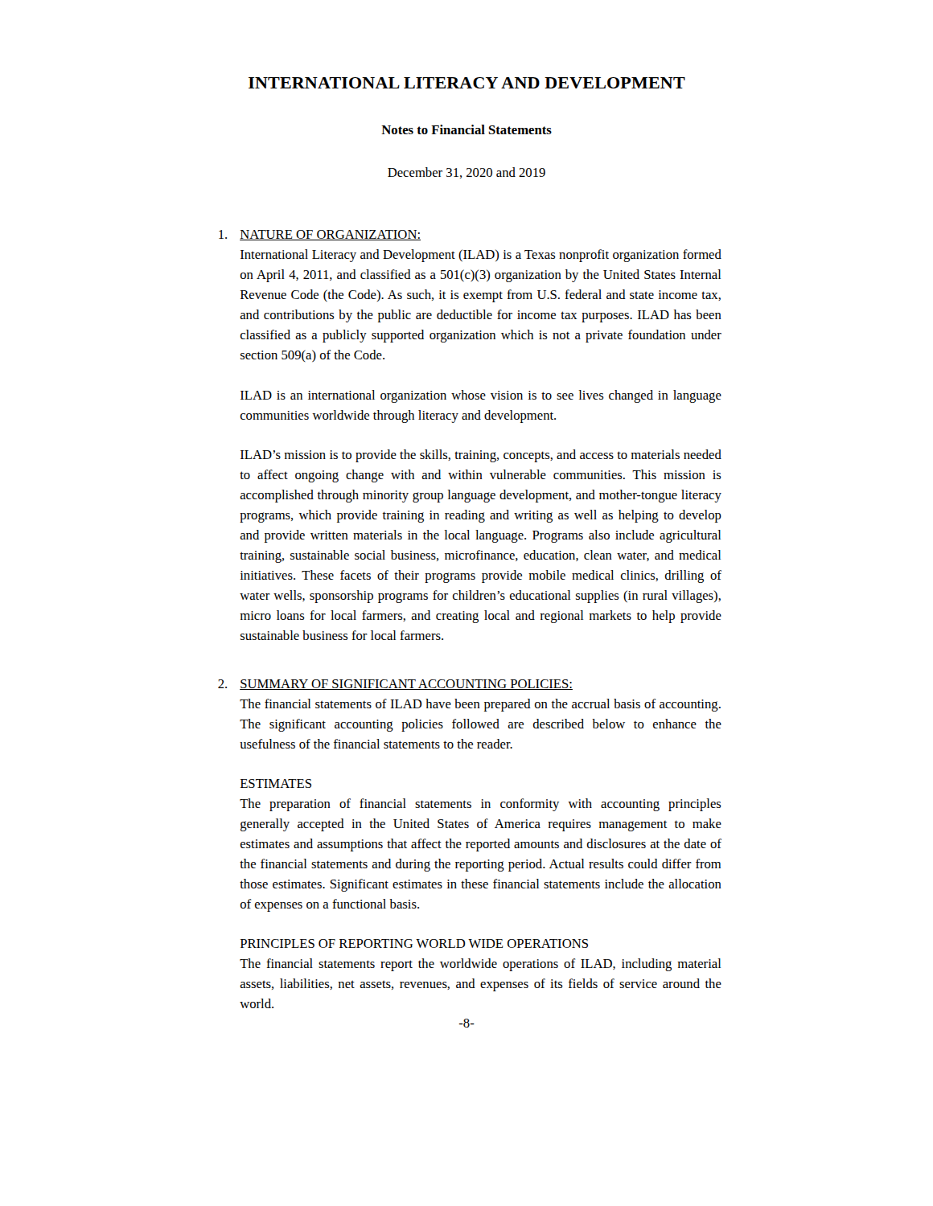INTERNATIONAL LITERACY AND DEVELOPMENT
Notes to Financial Statements
December 31, 2020 and 2019
NATURE OF ORGANIZATION:
International Literacy and Development (ILAD) is a Texas nonprofit organization formed on April 4, 2011, and classified as a 501(c)(3) organization by the United States Internal Revenue Code (the Code). As such, it is exempt from U.S. federal and state income tax, and contributions by the public are deductible for income tax purposes. ILAD has been classified as a publicly supported organization which is not a private foundation under section 509(a) of the Code.
ILAD is an international organization whose vision is to see lives changed in language communities worldwide through literacy and development.
ILAD’s mission is to provide the skills, training, concepts, and access to materials needed to affect ongoing change with and within vulnerable communities. This mission is accomplished through minority group language development, and mother-tongue literacy programs, which provide training in reading and writing as well as helping to develop and provide written materials in the local language. Programs also include agricultural training, sustainable social business, microfinance, education, clean water, and medical initiatives. These facets of their programs provide mobile medical clinics, drilling of water wells, sponsorship programs for children’s educational supplies (in rural villages), micro loans for local farmers, and creating local and regional markets to help provide sustainable business for local farmers.
SUMMARY OF SIGNIFICANT ACCOUNTING POLICIES:
The financial statements of ILAD have been prepared on the accrual basis of accounting. The significant accounting policies followed are described below to enhance the usefulness of the financial statements to the reader.
ESTIMATES
The preparation of financial statements in conformity with accounting principles generally accepted in the United States of America requires management to make estimates and assumptions that affect the reported amounts and disclosures at the date of the financial statements and during the reporting period. Actual results could differ from those estimates. Significant estimates in these financial statements include the allocation of expenses on a functional basis.
PRINCIPLES OF REPORTING WORLD WIDE OPERATIONS
The financial statements report the worldwide operations of ILAD, including material assets, liabilities, net assets, revenues, and expenses of its fields of service around the world.
-8-